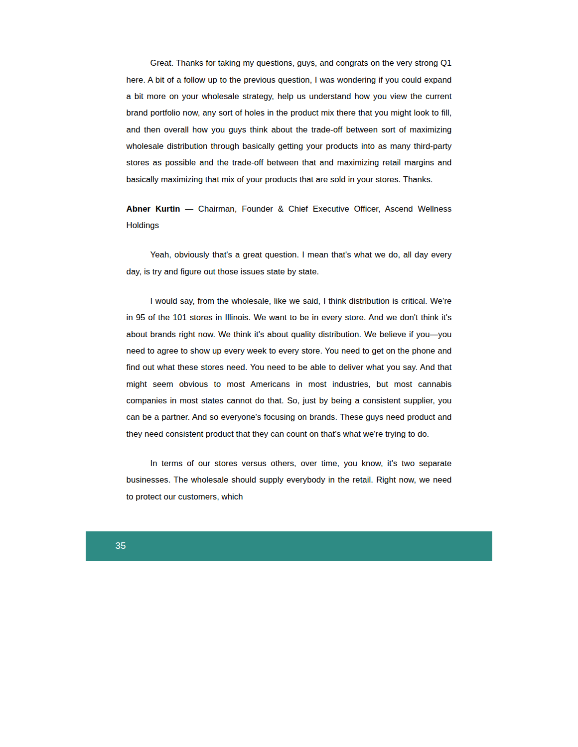Great. Thanks for taking my questions, guys, and congrats on the very strong Q1 here. A bit of a follow up to the previous question, I was wondering if you could expand a bit more on your wholesale strategy, help us understand how you view the current brand portfolio now, any sort of holes in the product mix there that you might look to fill, and then overall how you guys think about the trade-off between sort of maximizing wholesale distribution through basically getting your products into as many third-party stores as possible and the trade-off between that and maximizing retail margins and basically maximizing that mix of your products that are sold in your stores. Thanks.
Abner Kurtin — Chairman, Founder & Chief Executive Officer, Ascend Wellness Holdings
Yeah, obviously that's a great question. I mean that's what we do, all day every day, is try and figure out those issues state by state.
I would say, from the wholesale, like we said, I think distribution is critical. We're in 95 of the 101 stores in Illinois. We want to be in every store. And we don't think it's about brands right now. We think it's about quality distribution. We believe if you—you need to agree to show up every week to every store. You need to get on the phone and find out what these stores need. You need to be able to deliver what you say. And that might seem obvious to most Americans in most industries, but most cannabis companies in most states cannot do that. So, just by being a consistent supplier, you can be a partner. And so everyone's focusing on brands. These guys need product and they need consistent product that they can count on that's what we're trying to do.
In terms of our stores versus others, over time, you know, it's two separate businesses. The wholesale should supply everybody in the retail. Right now, we need to protect our customers, which
35